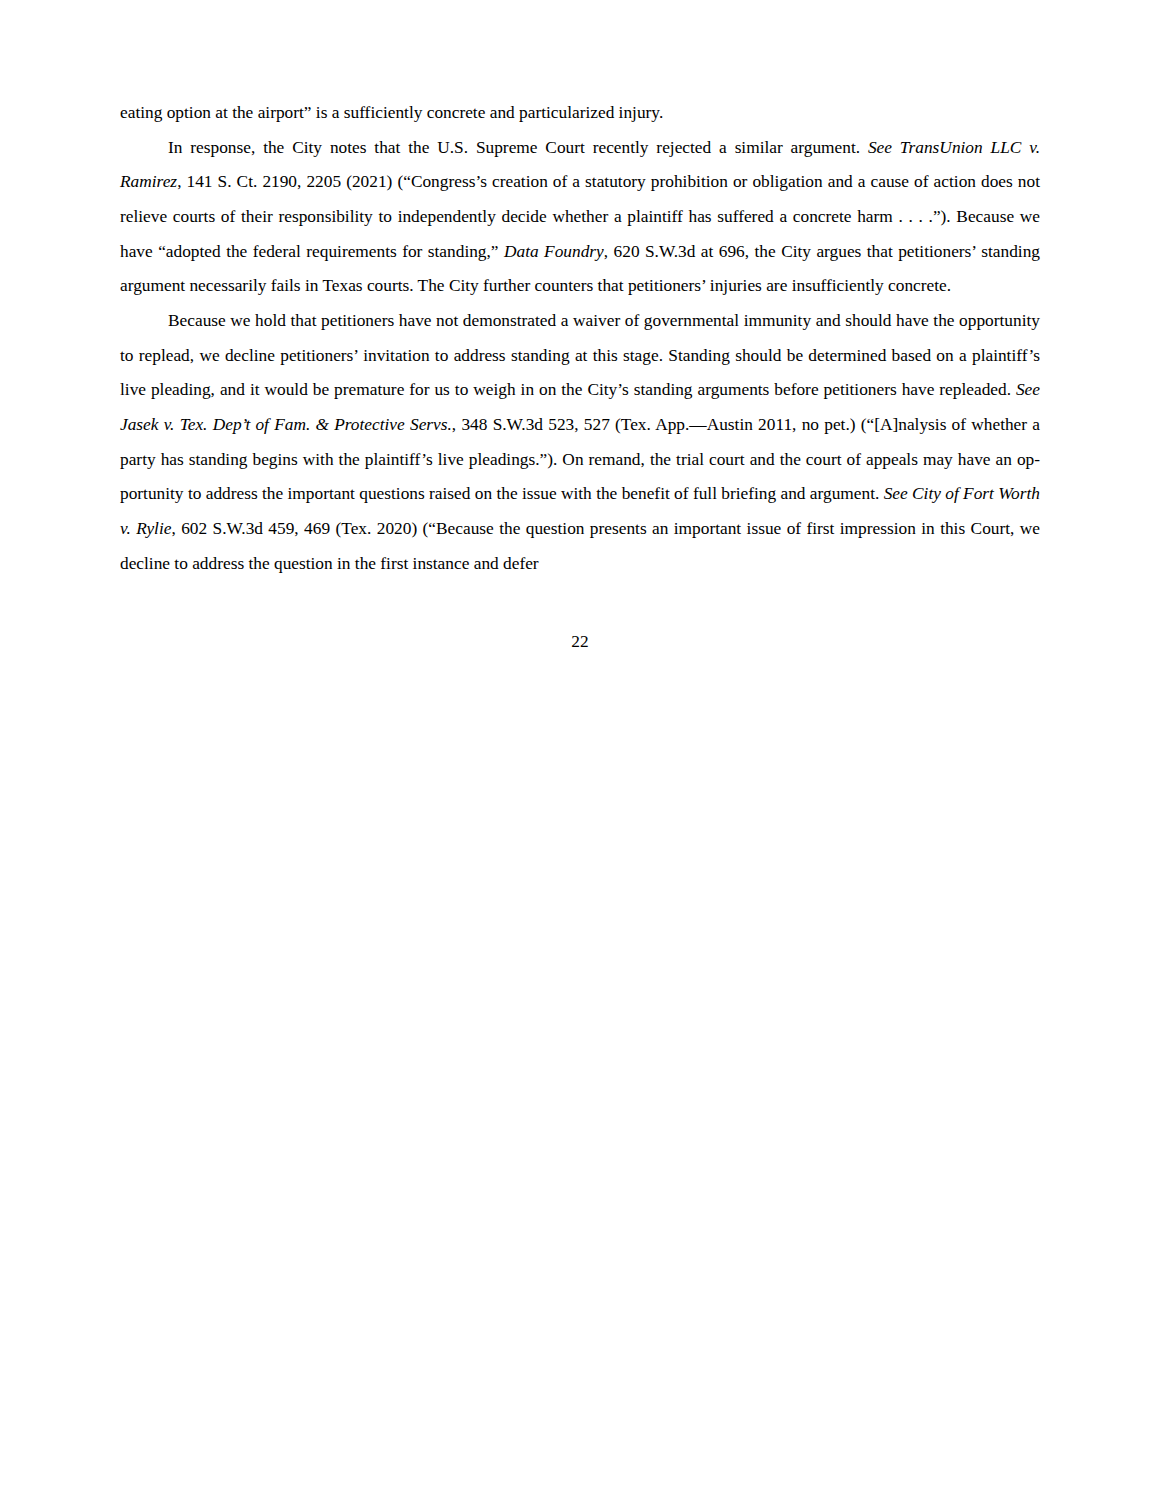eating option at the airport” is a sufficiently concrete and particularized injury.
In response, the City notes that the U.S. Supreme Court recently rejected a similar argument. See TransUnion LLC v. Ramirez, 141 S. Ct. 2190, 2205 (2021) (“Congress’s creation of a statutory prohibition or obligation and a cause of action does not relieve courts of their responsibility to independently decide whether a plaintiff has suffered a concrete harm . . . .”). Because we have “adopted the federal requirements for standing,” Data Foundry, 620 S.W.3d at 696, the City argues that petitioners’ standing argument necessarily fails in Texas courts. The City further counters that petitioners’ injuries are insufficiently concrete.
Because we hold that petitioners have not demonstrated a waiver of governmental immunity and should have the opportunity to replead, we decline petitioners’ invitation to address standing at this stage. Standing should be determined based on a plaintiff’s live pleading, and it would be premature for us to weigh in on the City’s standing arguments before petitioners have repleaded. See Jasek v. Tex. Dep’t of Fam. & Protective Servs., 348 S.W.3d 523, 527 (Tex. App.—Austin 2011, no pet.) (“[A]nalysis of whether a party has standing begins with the plaintiff’s live pleadings.”). On remand, the trial court and the court of appeals may have an opportunity to address the important questions raised on the issue with the benefit of full briefing and argument. See City of Fort Worth v. Rylie, 602 S.W.3d 459, 469 (Tex. 2020) (“Because the question presents an important issue of first impression in this Court, we decline to address the question in the first instance and defer
22